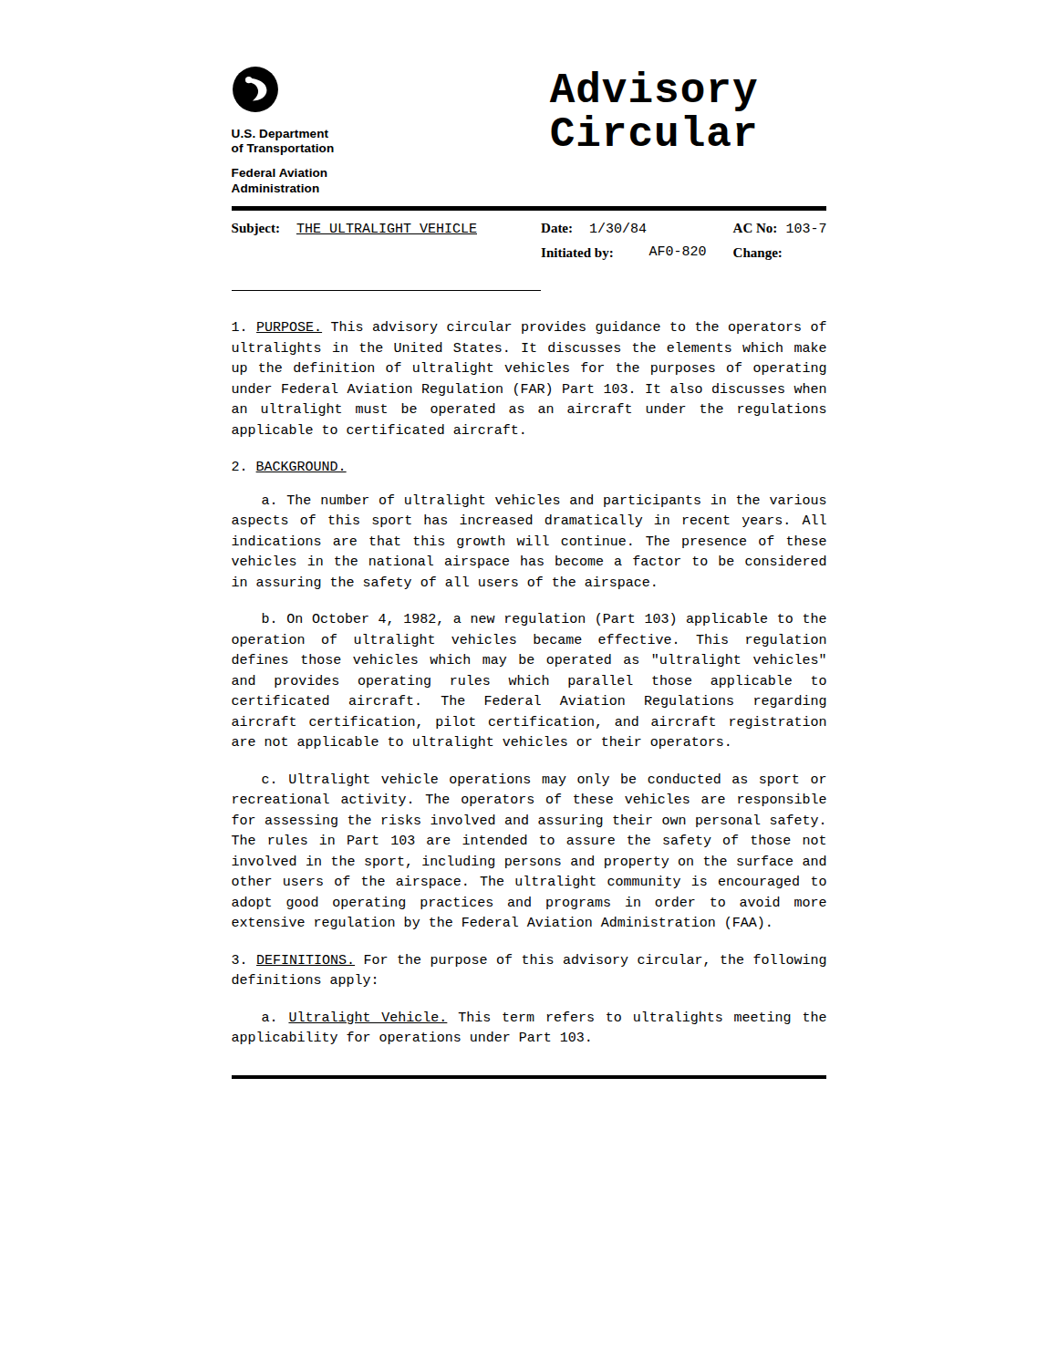U.S. Department
of Transportation
Federal Aviation
Administration
Advisory
Circular
Subject: THE ULTRALIGHT VEHICLE
| Date: 1/30/84 | | AC No: 103-7 |
| Initiated by: | AF0-820 | Change: |
1. PURPOSE. This advisory circular provides guidance to the operators of ultralights in the United States. It discusses the elements which make up the definition of ultralight vehicles for the purposes of operating under Federal Aviation Regulation (FAR) Part 103. It also discusses when an ultralight must be operated as an aircraft under the regulations applicable to certificated aircraft.
2. BACKGROUND.
a. The number of ultralight vehicles and participants in the various aspects of this sport has increased dramatically in recent years. All indications are that this growth will continue. The presence of these vehicles in the national airspace has become a factor to be considered in assuring the safety of all users of the airspace.
b. On October 4, 1982, a new regulation (Part 103) applicable to the operation of ultralight vehicles became effective. This regulation defines those vehicles which may be operated as "ultralight vehicles" and provides operating rules which parallel those applicable to certificated aircraft. The Federal Aviation Regulations regarding aircraft certification, pilot certification, and aircraft registration are not applicable to ultralight vehicles or their operators.
c. Ultralight vehicle operations may only be conducted as sport or recreational activity. The operators of these vehicles are responsible for assessing the risks involved and assuring their own personal safety. The rules in Part 103 are intended to assure the safety of those not involved in the sport, including persons and property on the surface and other users of the airspace. The ultralight community is encouraged to adopt good operating practices and programs in order to avoid more extensive regulation by the Federal Aviation Administration (FAA).
3. DEFINITIONS. For the purpose of this advisory circular, the following definitions apply:
a. Ultralight Vehicle. This term refers to ultralights meeting the applicability for operations under Part 103.